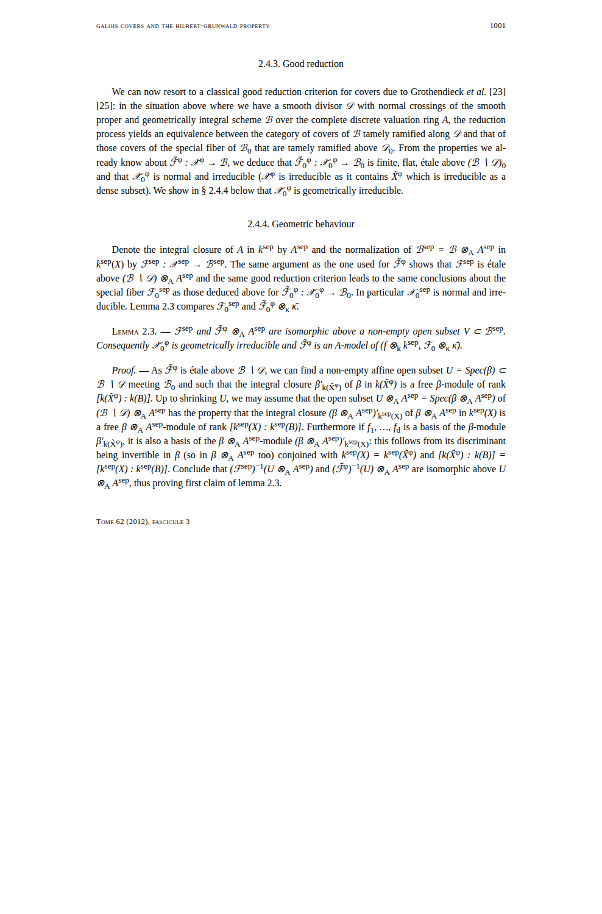galois covers and the hilbert-grunwald property 1001
2.4.3. Good reduction
We can now resort to a classical good reduction criterion for covers due to Grothendieck et al. [23] [25]: in the situation above where we have a smooth divisor 𝒟 with normal crossings of the smooth proper and geometrically integral scheme ℬ over the complete discrete valuation ring A, the reduction process yields an equivalence between the category of covers of ℬ tamely ramified along 𝒟 and that of those covers of the special fiber of ℬ0 that are tamely ramified above 𝒟0. From the properties we already know about ℱ̃φ : 𝒳̃φ → ℬ, we deduce that ℱ̃0φ : 𝒳̃0φ → ℬ0 is finite, flat, étale above (ℬ ∖ 𝒟)0 and that 𝒳̃0φ is normal and irreducible (𝒳̃φ is irreducible as it contains X̃φ which is irreducible as a dense subset). We show in § 2.4.4 below that 𝒳̃0φ is geometrically irreducible.
2.4.4. Geometric behaviour
Denote the integral closure of A in ksep by Asep and the normalization of ℬsep = ℬ ⊗A Asep in ksep(X) by ℱsep : 𝒳sep → ℬsep. The same argument as the one used for ℱ̃φ shows that ℱsep is étale above (ℬ ∖ 𝒟) ⊗A Asep and the same good reduction criterion leads to the same conclusions about the special fiber ℱ0sep as those deduced above for ℱ̃0φ : 𝒳̃0φ → ℬ0. In particular 𝒳0sep is normal and irreducible. Lemma 2.3 compares ℱ0sep and ℱ̃0φ ⊗κ κ̄.
Lemma 2.3. — ℱsep and ℱ̃φ ⊗A Asep are isomorphic above a non-empty open subset V ⊂ ℬsep. Consequently 𝒳̃0φ is geometrically irreducible and ℱ̃φ is an A-model of (f ⊗k ksep, ℱ0 ⊗κ κ̄).
Proof. — As ℱ̃φ is étale above ℬ ∖ 𝒟, we can find a non-empty affine open subset U = Spec(β) ⊂ ℬ ∖ 𝒟 meeting ℬ0 and such that the integral closure β′k(X̃φ) of β in k(X̃φ) is a free β-module of rank [k(X̃φ) : k(B)]. Up to shrinking U, we may assume that the open subset U ⊗A Asep = Spec(β ⊗A Asep) of (ℬ ∖ 𝒟) ⊗A Asep has the property that the integral closure (β ⊗A Asep)′ksep(X) of β ⊗A Asep in ksep(X) is a free β ⊗A Asep-module of rank [ksep(X) : ksep(B)]. Furthermore if f1, …, fd is a basis of the β-module β′k(X̃φ), it is also a basis of the β ⊗A Asep-module (β ⊗A Asep)′ksep(X): this follows from its discriminant being invertible in β (so in β ⊗A Asep too) conjoined with ksep(X) = ksep(X̃φ) and [k(X̃φ) : k(B)] = [ksep(X) : ksep(B)]. Conclude that (ℱsep)−1(U ⊗A Asep) and (ℱ̃φ)−1(U) ⊗A Asep are isomorphic above U ⊗A Asep, thus proving first claim of lemma 2.3.
Tome 62 (2012), fascicule 3